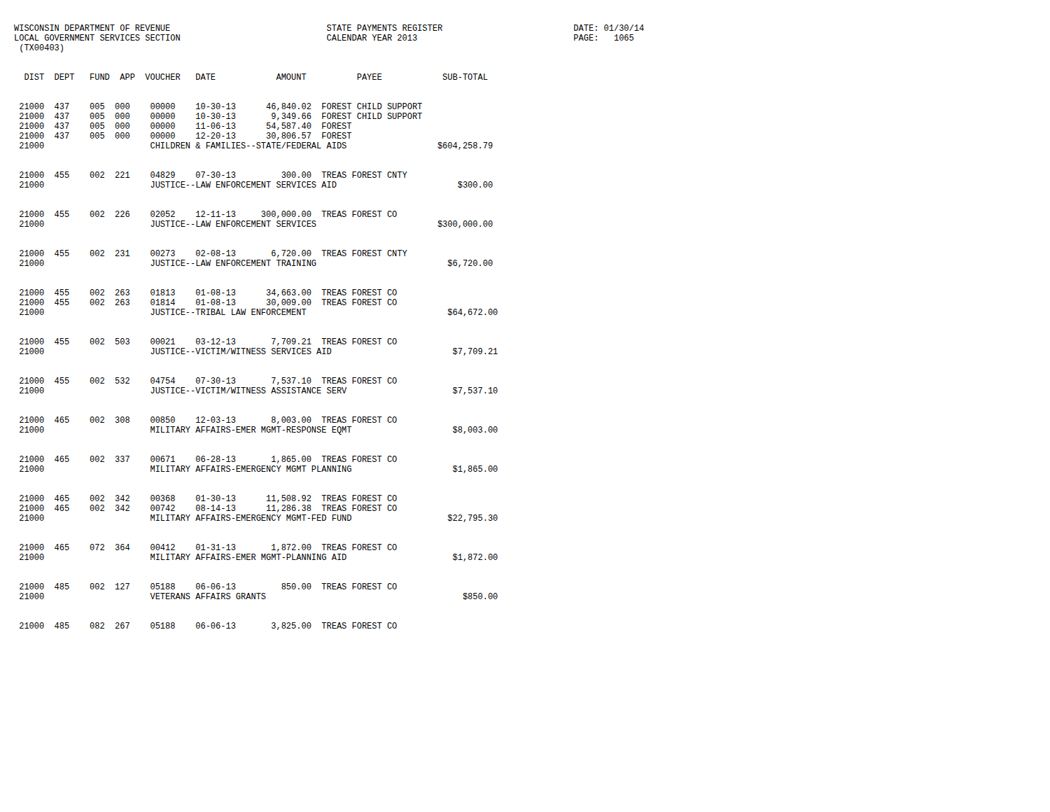WISCONSIN DEPARTMENT OF REVENUE STATE PAYMENTS REGISTER DATE: 01/30/14 LOCAL GOVERNMENT SERVICES SECTION CALENDAR YEAR 2013 PAGE: 1065 (TX00403) DIST DEPT FUND APP VOUCHER DATE AMOUNT PAYEE SUB-TOTAL 21000 437 005 000 00000 10-30-13 46,840.02 FOREST CHILD SUPPORT 21000 437 005 000 00000 10-30-13 9,349.66 FOREST CHILD SUPPORT 21000 437 005 000 00000 11-06-13 54,587.40 FOREST 21000 437 005 000 00000 12-20-13 30,806.57 FOREST 21000 CHILDREN & FAMILIES--STATE/FEDERAL AIDS $604,258.79 21000 455 002 221 04829 07-30-13 300.00 TREAS FOREST CNTY 21000 JUSTICE--LAW ENFORCEMENT SERVICES AID $300.00 21000 455 002 226 02052 12-11-13 300,000.00 TREAS FOREST CO 21000 JUSTICE--LAW ENFORCEMENT SERVICES $300,000.00 21000 455 002 231 00273 02-08-13 6,720.00 TREAS FOREST CNTY 21000 JUSTICE--LAW ENFORCEMENT TRAINING $6,720.00 21000 455 002 263 01813 01-08-13 34,663.00 TREAS FOREST CO 21000 455 002 263 01814 01-08-13 30,009.00 TREAS FOREST CO 21000 JUSTICE--TRIBAL LAW ENFORCEMENT $64,672.00 21000 455 002 503 00021 03-12-13 7,709.21 TREAS FOREST CO 21000 JUSTICE--VICTIM/WITNESS SERVICES AID $7,709.21 21000 455 002 532 04754 07-30-13 7,537.10 TREAS FOREST CO 21000 JUSTICE--VICTIM/WITNESS ASSISTANCE SERV $7,537.10 21000 465 002 308 00850 12-03-13 8,003.00 TREAS FOREST CO 21000 MILITARY AFFAIRS-EMER MGMT-RESPONSE EQMT $8,003.00 21000 465 002 337 00671 06-28-13 1,865.00 TREAS FOREST CO 21000 MILITARY AFFAIRS-EMERGENCY MGMT PLANNING $1,865.00 21000 465 002 342 00368 01-30-13 11,508.92 TREAS FOREST CO 21000 465 002 342 00742 08-14-13 11,286.38 TREAS FOREST CO 21000 MILITARY AFFAIRS-EMERGENCY MGMT-FED FUND $22,795.30 21000 465 072 364 00412 01-31-13 1,872.00 TREAS FOREST CO 21000 MILITARY AFFAIRS-EMER MGMT-PLANNING AID $1,872.00 21000 485 002 127 05188 06-06-13 850.00 TREAS FOREST CO 21000 VETERANS AFFAIRS GRANTS $850.00 21000 485 082 267 05188 06-06-13 3,825.00 TREAS FOREST CO